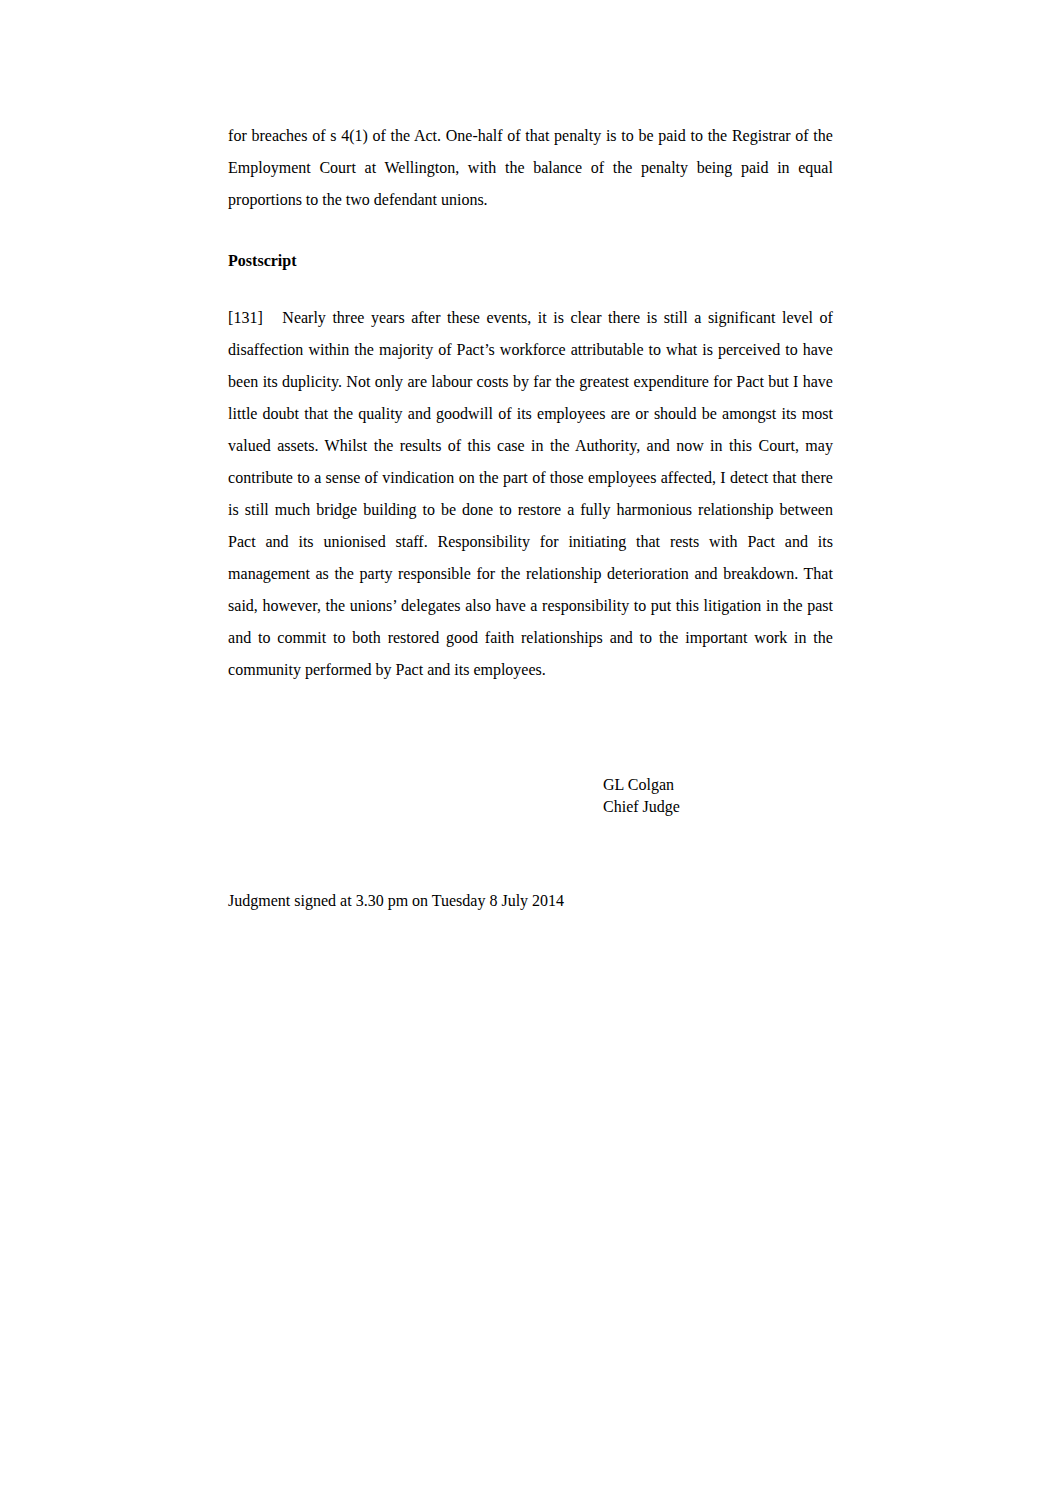for breaches of s 4(1) of the Act. One-half of that penalty is to be paid to the Registrar of the Employment Court at Wellington, with the balance of the penalty being paid in equal proportions to the two defendant unions.
Postscript
[131] Nearly three years after these events, it is clear there is still a significant level of disaffection within the majority of Pact’s workforce attributable to what is perceived to have been its duplicity. Not only are labour costs by far the greatest expenditure for Pact but I have little doubt that the quality and goodwill of its employees are or should be amongst its most valued assets. Whilst the results of this case in the Authority, and now in this Court, may contribute to a sense of vindication on the part of those employees affected, I detect that there is still much bridge building to be done to restore a fully harmonious relationship between Pact and its unionised staff. Responsibility for initiating that rests with Pact and its management as the party responsible for the relationship deterioration and breakdown. That said, however, the unions’ delegates also have a responsibility to put this litigation in the past and to commit to both restored good faith relationships and to the important work in the community performed by Pact and its employees.
GL Colgan Chief Judge
Judgment signed at 3.30 pm on Tuesday 8 July 2014